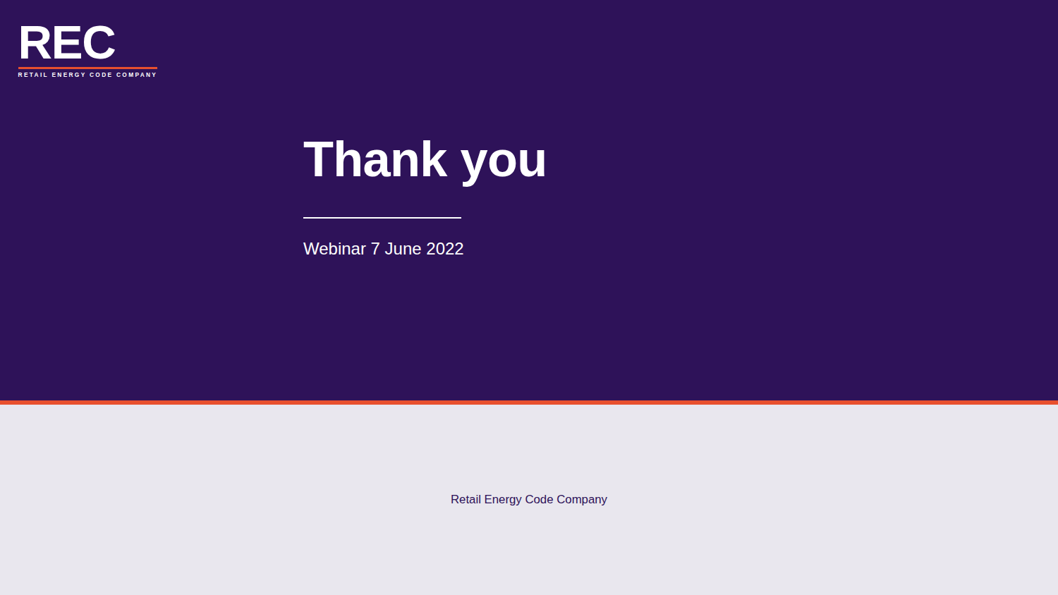REC Retail Energy Code Company
Thank you
Webinar 7 June 2022
Retail Energy Code Company